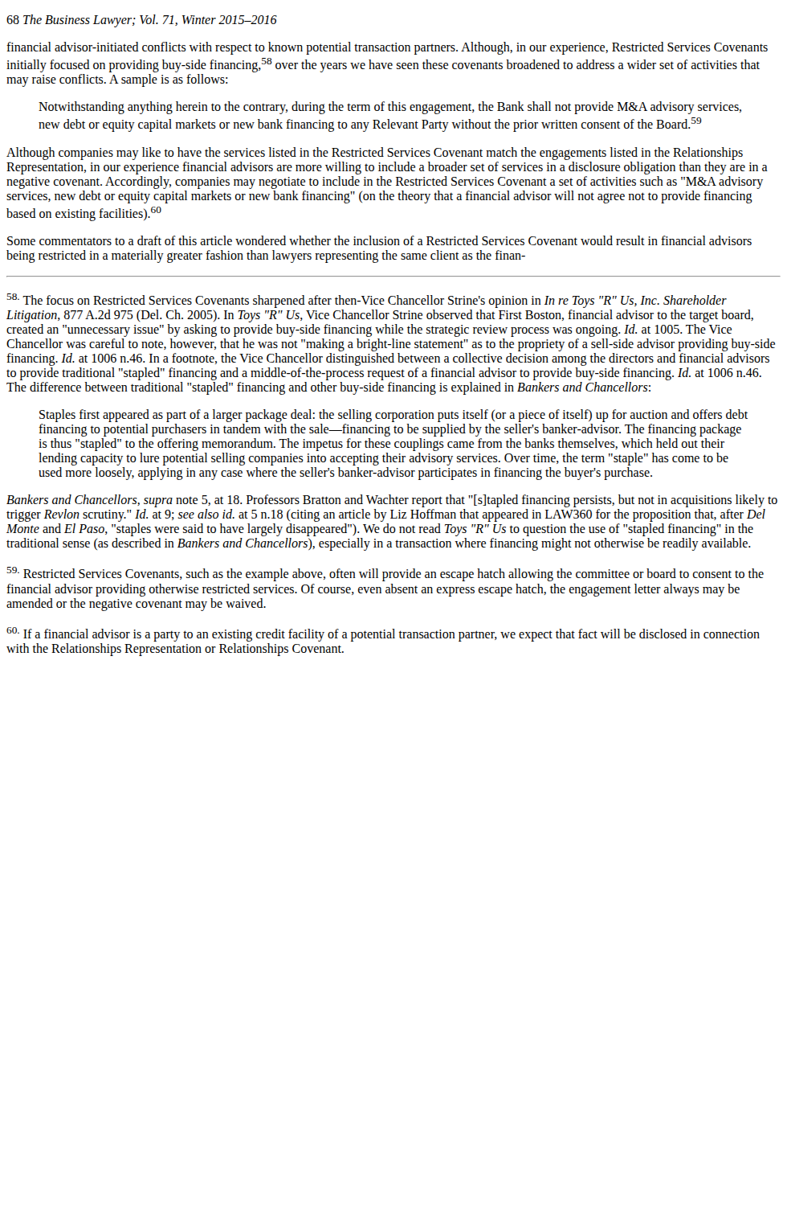68 The Business Lawyer; Vol. 71, Winter 2015–2016
financial advisor-initiated conflicts with respect to known potential transaction partners. Although, in our experience, Restricted Services Covenants initially focused on providing buy-side financing,58 over the years we have seen these covenants broadened to address a wider set of activities that may raise conflicts. A sample is as follows:
Notwithstanding anything herein to the contrary, during the term of this engagement, the Bank shall not provide M&A advisory services, new debt or equity capital markets or new bank financing to any Relevant Party without the prior written consent of the Board.59
Although companies may like to have the services listed in the Restricted Services Covenant match the engagements listed in the Relationships Representation, in our experience financial advisors are more willing to include a broader set of services in a disclosure obligation than they are in a negative covenant. Accordingly, companies may negotiate to include in the Restricted Services Covenant a set of activities such as "M&A advisory services, new debt or equity capital markets or new bank financing" (on the theory that a financial advisor will not agree not to provide financing based on existing facilities).60
Some commentators to a draft of this article wondered whether the inclusion of a Restricted Services Covenant would result in financial advisors being restricted in a materially greater fashion than lawyers representing the same client as the finan-
58. The focus on Restricted Services Covenants sharpened after then-Vice Chancellor Strine's opinion in In re Toys "R" Us, Inc. Shareholder Litigation, 877 A.2d 975 (Del. Ch. 2005). In Toys "R" Us, Vice Chancellor Strine observed that First Boston, financial advisor to the target board, created an "unnecessary issue" by asking to provide buy-side financing while the strategic review process was ongoing. Id. at 1005. The Vice Chancellor was careful to note, however, that he was not "making a bright-line statement" as to the propriety of a sell-side advisor providing buy-side financing. Id. at 1006 n.46. In a footnote, the Vice Chancellor distinguished between a collective decision among the directors and financial advisors to provide traditional "stapled" financing and a middle-of-the-process request of a financial advisor to provide buy-side financing. Id. at 1006 n.46. The difference between traditional "stapled" financing and other buy-side financing is explained in Bankers and Chancellors:
Staples first appeared as part of a larger package deal: the selling corporation puts itself (or a piece of itself) up for auction and offers debt financing to potential purchasers in tandem with the sale—financing to be supplied by the seller's banker-advisor. The financing package is thus "stapled" to the offering memorandum. The impetus for these couplings came from the banks themselves, which held out their lending capacity to lure potential selling companies into accepting their advisory services. Over time, the term "staple" has come to be used more loosely, applying in any case where the seller's banker-advisor participates in financing the buyer's purchase.
Bankers and Chancellors, supra note 5, at 18. Professors Bratton and Wachter report that "[s]tapled financing persists, but not in acquisitions likely to trigger Revlon scrutiny." Id. at 9; see also id. at 5 n.18 (citing an article by Liz Hoffman that appeared in LAW360 for the proposition that, after Del Monte and El Paso, "staples were said to have largely disappeared"). We do not read Toys "R" Us to question the use of "stapled financing" in the traditional sense (as described in Bankers and Chancellors), especially in a transaction where financing might not otherwise be readily available.
59. Restricted Services Covenants, such as the example above, often will provide an escape hatch allowing the committee or board to consent to the financial advisor providing otherwise restricted services. Of course, even absent an express escape hatch, the engagement letter always may be amended or the negative covenant may be waived.
60. If a financial advisor is a party to an existing credit facility of a potential transaction partner, we expect that fact will be disclosed in connection with the Relationships Representation or Relationships Covenant.